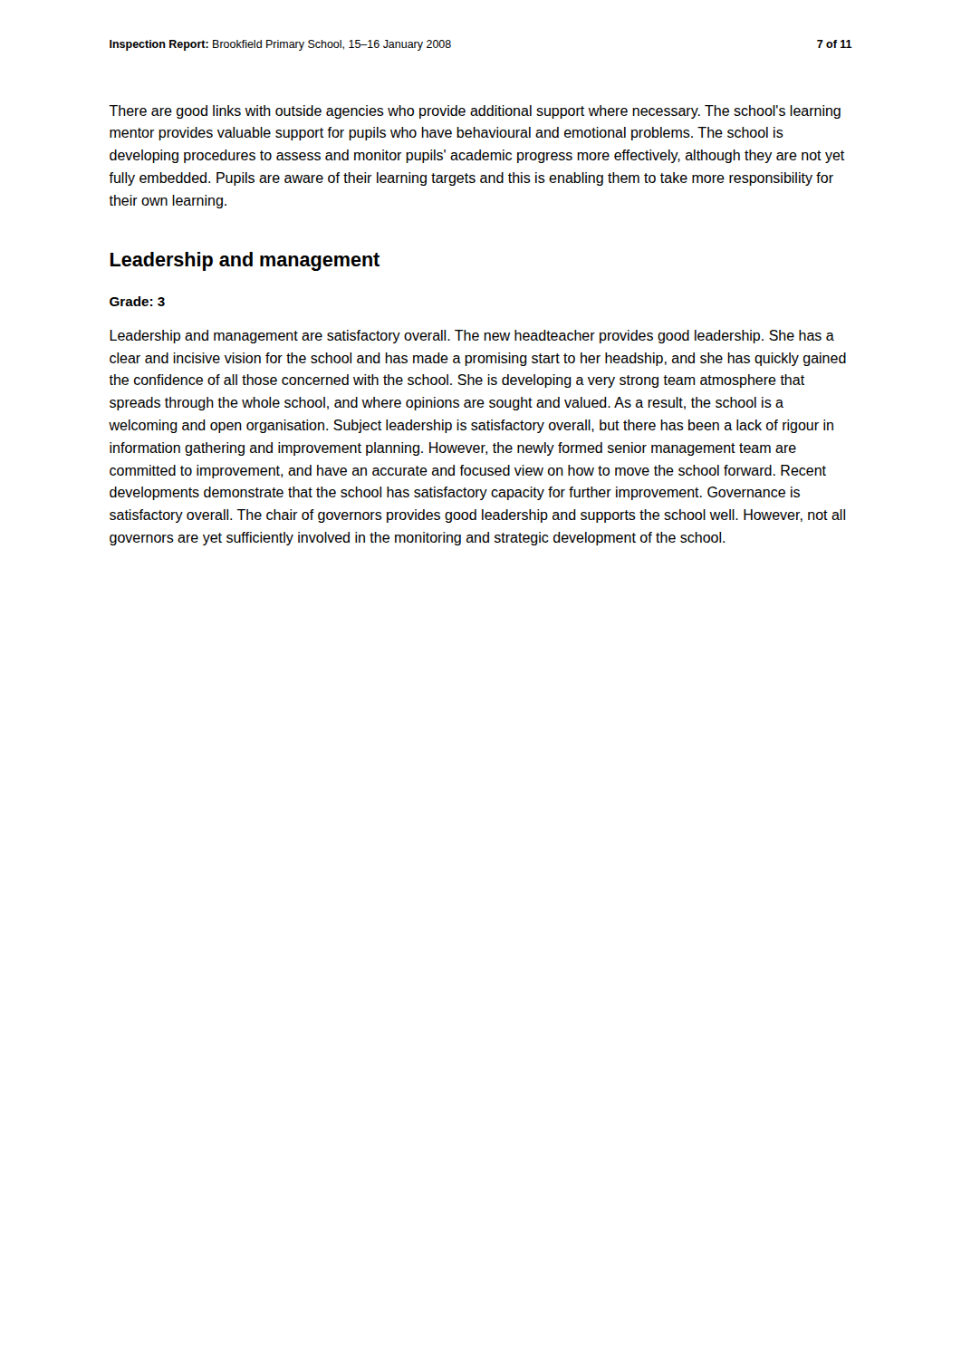Inspection Report: Brookfield Primary School, 15–16 January 2008 7 of 11
There are good links with outside agencies who provide additional support where necessary. The school's learning mentor provides valuable support for pupils who have behavioural and emotional problems. The school is developing procedures to assess and monitor pupils' academic progress more effectively, although they are not yet fully embedded. Pupils are aware of their learning targets and this is enabling them to take more responsibility for their own learning.
Leadership and management
Grade: 3
Leadership and management are satisfactory overall. The new headteacher provides good leadership. She has a clear and incisive vision for the school and has made a promising start to her headship, and she has quickly gained the confidence of all those concerned with the school. She is developing a very strong team atmosphere that spreads through the whole school, and where opinions are sought and valued. As a result, the school is a welcoming and open organisation. Subject leadership is satisfactory overall, but there has been a lack of rigour in information gathering and improvement planning. However, the newly formed senior management team are committed to improvement, and have an accurate and focused view on how to move the school forward. Recent developments demonstrate that the school has satisfactory capacity for further improvement. Governance is satisfactory overall. The chair of governors provides good leadership and supports the school well. However, not all governors are yet sufficiently involved in the monitoring and strategic development of the school.